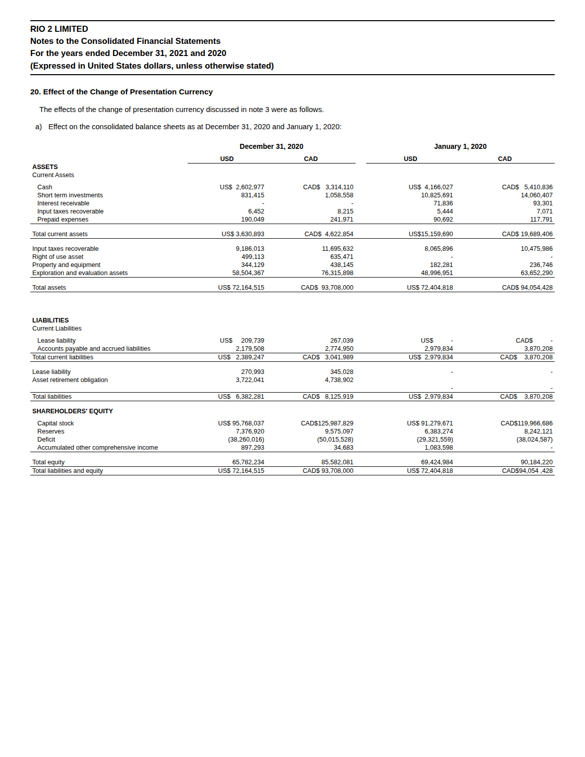RIO 2 LIMITED Notes to the Consolidated Financial Statements For the years ended December 31, 2021 and 2020 (Expressed in United States dollars, unless otherwise stated)
20. Effect of the Change of Presentation Currency
The effects of the change of presentation currency discussed in note 3 were as follows.
a) Effect on the consolidated balance sheets as at December 31, 2020 and January 1, 2020:
| | December 31, 2020 | | January 1, 2020 |
| --- | --- | --- | --- |
| | USD | CAD | | USD | CAD |
| ASSETS | |
| Current Assets | |
| Cash | US$ 2,602,977 | CAD$ 3,314,110 | | US$ 4,166,027 | CAD$ 5,410,836 |
| Short term investments | 831,415 | 1,058,558 | | 10,825,691 | 14,060,407 |
| Interest receivable | - | - | | 71,836 | 93,301 |
| Input taxes recoverable | 6,452 | 8,215 | | 5,444 | 7,071 |
| Prepaid expenses | 190,049 | 241,971 | | 90,692 | 117,791 |
| Total current assets | US$ 3,630,893 | CAD$ 4,622,854 | | US$15,159,690 | CAD$ 19,689,406 |
| Input taxes recoverable | 9,186,013 | 11,695,632 | | 8,065,896 | 10,475,986 |
| Right of use asset | 499,113 | 635,471 | | - | - |
| Property and equipment | 344,129 | 438,145 | | 182,281 | 236,746 |
| Exploration and evaluation assets | 58,504,367 | 76,315,898 | | 48,996,951 | 63,652,290 |
| Total assets | US$ 72,164,515 | CAD$ 93,708,000 | | US$ 72,404,818 | CAD$ 94,054,428 |
| LIABILITIES | |
| Current Liabilities | |
| Lease liability | US$ 209,739 | 267,039 | | US$ - | CAD$ - |
| Accounts payable and accrued liabilities | 2,179,508 | 2,774,950 | | 2,979,834 | 3,870,208 |
| Total current liabilities | US$ 2,389,247 | CAD$ 3,041,989 | | US$ 2,979,834 | CAD$ 3,870,208 |
| Lease liability | 270,993 | 345,028 | | - | - |
| Asset retirement obligation | 3,722,041 | 4,738,902 | | | |
| | | | | - | - |
| Total liabilities | US$ 6,382,281 | CAD$ 8,125,919 | | US$ 2,979,834 | CAD$ 3,870,208 |
| SHAREHOLDERS' EQUITY | |
| Capital stock | US$ 95,768,037 | CAD$125,987,829 | | US$ 91,279,671 | CAD$119,966,686 |
| Reserves | 7,376,920 | 9,575,097 | | 6,383,274 | 8,242,121 |
| Deficit | (38,260,016) | (50,015,528) | | (29,321,559) | (38,024,587) |
| Accumulated other comprehensive income | 897,293 | 34,683 | | 1,083,598 | - |
| Total equity | 65,782,234 | 85,582,081 | | 69,424,984 | 90,184,220 |
| Total liabilities and equity | US$ 72,164,515 | CAD$ 93,708,000 | | US$ 72,404,818 | CAD$94,054 ,428 |